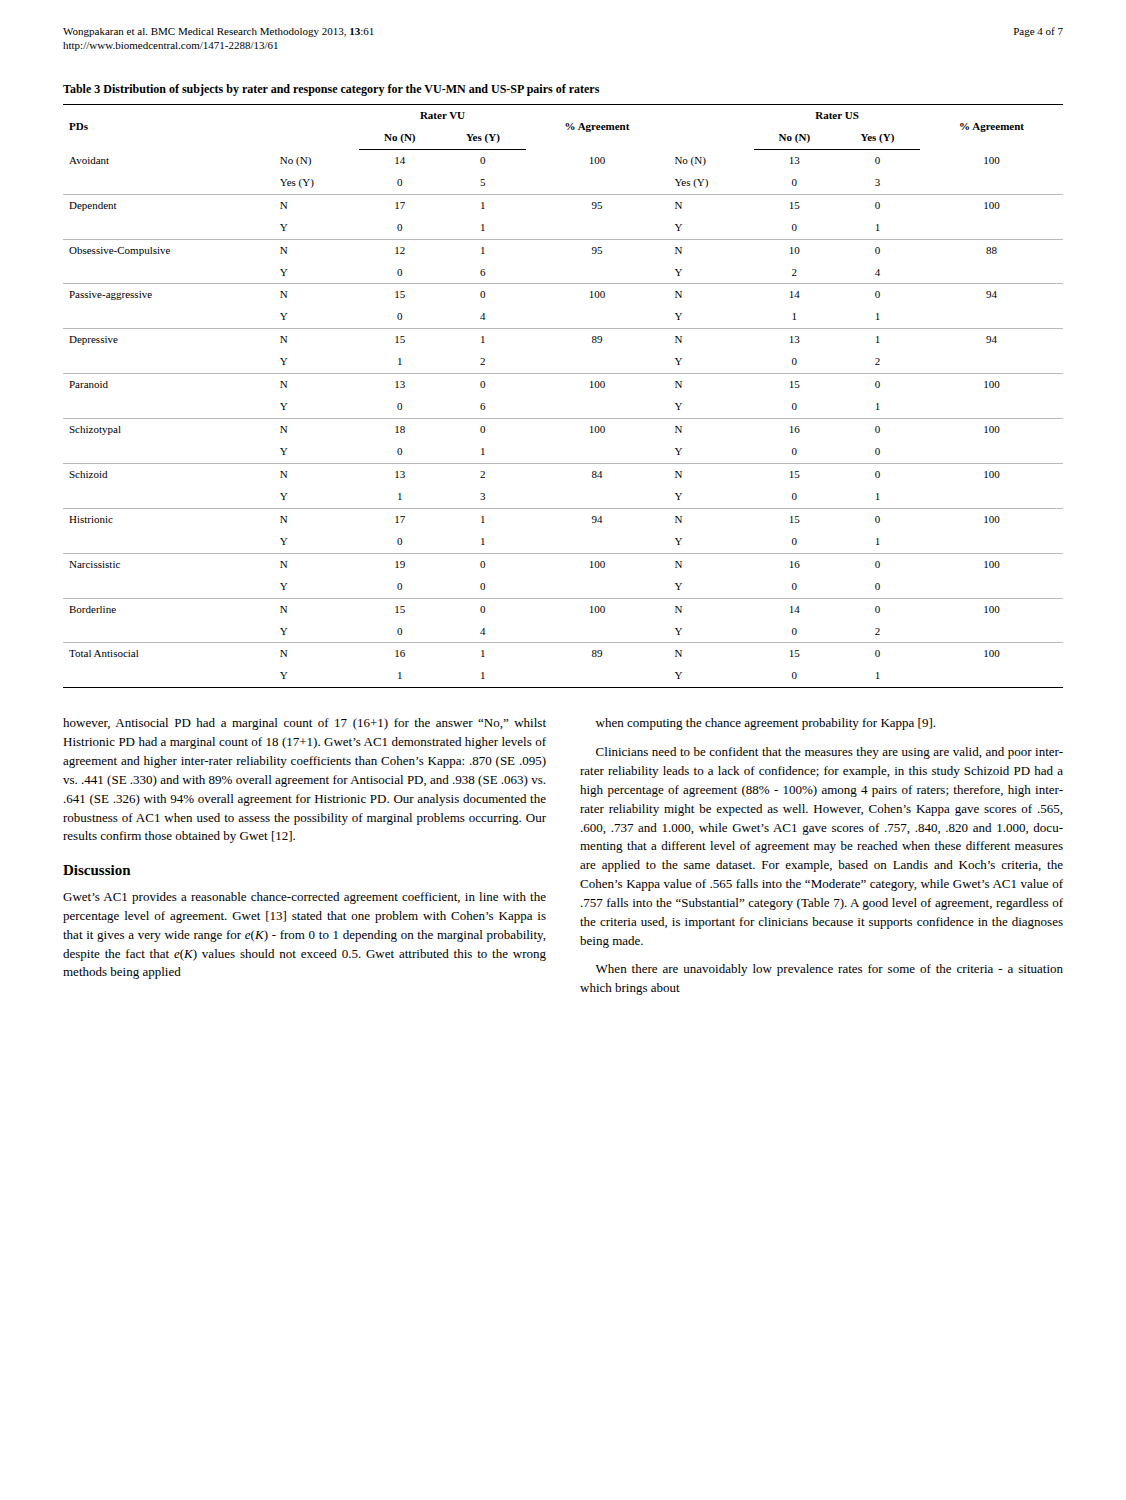Wongpakaran et al. BMC Medical Research Methodology 2013, 13:61
http://www.biomedcentral.com/1471-2288/13/61
Page 4 of 7
Table 3 Distribution of subjects by rater and response category for the VU-MN and US-SP pairs of raters
| PDs | | Rater VU | % Agreement | | Rater US | % Agreement |
| --- | --- | --- | --- | --- | --- | --- |
| No (N) | Yes (Y) | No (N) | Yes (Y) |
| Avoidant | No (N) | 14 | 0 | 100 | No (N) | 13 | 0 | 100 |
| | Yes (Y) | 0 | 5 | | Yes (Y) | 0 | 3 | |
| Dependent | N | 17 | 1 | 95 | N | 15 | 0 | 100 |
| | Y | 0 | 1 | | Y | 0 | 1 | |
| Obsessive-Compulsive | N | 12 | 1 | 95 | N | 10 | 0 | 88 |
| | Y | 0 | 6 | | Y | 2 | 4 | |
| Passive-aggressive | N | 15 | 0 | 100 | N | 14 | 0 | 94 |
| | Y | 0 | 4 | | Y | 1 | 1 | |
| Depressive | N | 15 | 1 | 89 | N | 13 | 1 | 94 |
| | Y | 1 | 2 | | Y | 0 | 2 | |
| Paranoid | N | 13 | 0 | 100 | N | 15 | 0 | 100 |
| | Y | 0 | 6 | | Y | 0 | 1 | |
| Schizotypal | N | 18 | 0 | 100 | N | 16 | 0 | 100 |
| | Y | 0 | 1 | | Y | 0 | 0 | |
| Schizoid | N | 13 | 2 | 84 | N | 15 | 0 | 100 |
| | Y | 1 | 3 | | Y | 0 | 1 | |
| Histrionic | N | 17 | 1 | 94 | N | 15 | 0 | 100 |
| | Y | 0 | 1 | | Y | 0 | 1 | |
| Narcissistic | N | 19 | 0 | 100 | N | 16 | 0 | 100 |
| | Y | 0 | 0 | | Y | 0 | 0 | |
| Borderline | N | 15 | 0 | 100 | N | 14 | 0 | 100 |
| | Y | 0 | 4 | | Y | 0 | 2 | |
| Total Antisocial | N | 16 | 1 | 89 | N | 15 | 0 | 100 |
| | Y | 1 | 1 | | Y | 0 | 1 | |
however, Antisocial PD had a marginal count of 17 (16+1) for the answer “No,” whilst Histrionic PD had a marginal count of 18 (17+1). Gwet’s AC1 demonstrated higher levels of agreement and higher inter-rater reliability coefficients than Cohen’s Kappa: .870 (SE .095) vs. .441 (SE .330) and with 89% overall agreement for Antisocial PD, and .938 (SE .063) vs. .641 (SE .326) with 94% overall agreement for Histrionic PD. Our analysis documented the robustness of AC1 when used to assess the possibility of marginal problems occurring. Our results confirm those obtained by Gwet [12].
Discussion
Gwet’s AC1 provides a reasonable chance-corrected agreement coefficient, in line with the percentage level of agreement. Gwet [13] stated that one problem with Cohen’s Kappa is that it gives a very wide range for e(K) - from 0 to 1 depending on the marginal probability, despite the fact that e(K) values should not exceed 0.5. Gwet attributed this to the wrong methods being applied
when computing the chance agreement probability for Kappa [9].
Clinicians need to be confident that the measures they are using are valid, and poor inter-rater reliability leads to a lack of confidence; for example, in this study Schizoid PD had a high percentage of agreement (88% - 100%) among 4 pairs of raters; therefore, high inter-rater reliability might be expected as well. However, Cohen’s Kappa gave scores of .565, .600, .737 and 1.000, while Gwet’s AC1 gave scores of .757, .840, .820 and 1.000, documenting that a different level of agreement may be reached when these different measures are applied to the same dataset. For example, based on Landis and Koch’s criteria, the Cohen’s Kappa value of .565 falls into the “Moderate” category, while Gwet’s AC1 value of .757 falls into the “Substantial” category (Table 7). A good level of agreement, regardless of the criteria used, is important for clinicians because it supports confidence in the diagnoses being made.
When there are unavoidably low prevalence rates for some of the criteria - a situation which brings about